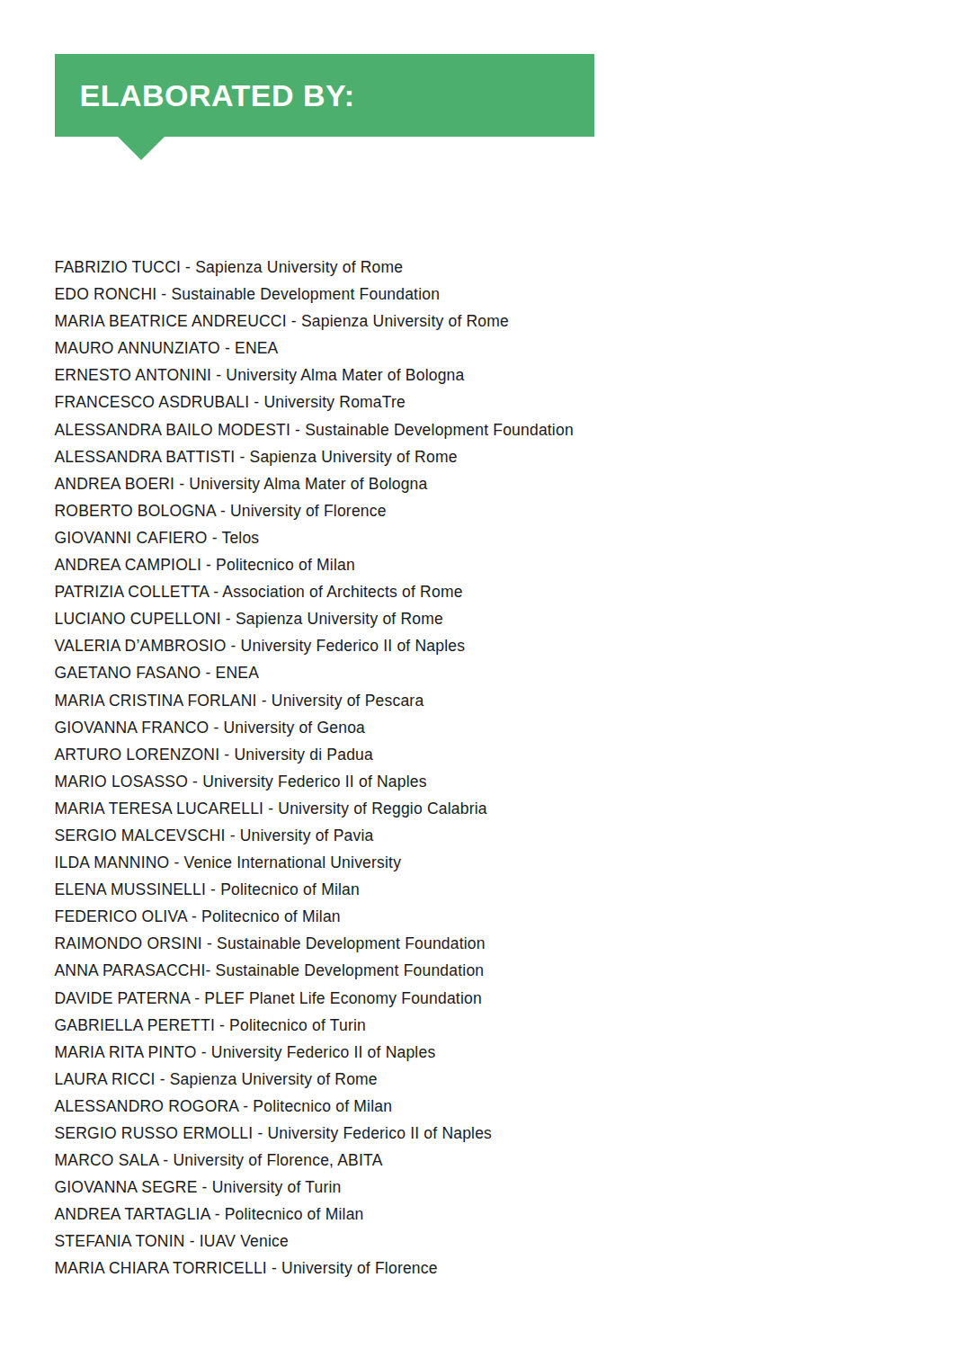Elaborated by:
Fabrizio Tucci - Sapienza University of Rome
Edo Ronchi - Sustainable Development Foundation
Maria Beatrice Andreucci - Sapienza University of Rome
Mauro Annunziato - ENEA
Ernesto Antonini - University Alma Mater of Bologna
Francesco Asdrubali - University RomaTre
Alessandra Bailo Modesti - Sustainable Development Foundation
Alessandra Battisti - Sapienza University of Rome
Andrea Boeri - University Alma Mater of Bologna
Roberto Bologna - University of Florence
Giovanni Cafiero - Telos
Andrea Campioli - Politecnico of Milan
Patrizia Colletta - Association of Architects of Rome
Luciano Cupelloni - Sapienza University of Rome
Valeria D’Ambrosio - University Federico II of Naples
Gaetano Fasano - ENEA
Maria Cristina Forlani - University of Pescara
Giovanna Franco - University of Genoa
Arturo Lorenzoni - University di Padua
Mario Losasso - University Federico II of Naples
Maria Teresa Lucarelli - University of Reggio Calabria
Sergio Malcevschi - University of Pavia
Ilda Mannino - Venice International University
Elena Mussinelli - Politecnico of Milan
Federico Oliva - Politecnico of Milan
Raimondo Orsini - Sustainable Development Foundation
Anna Parasacchi- Sustainable Development Foundation
Davide Paterna - PLEF Planet Life Economy Foundation
Gabriella Peretti - Politecnico of Turin
Maria Rita Pinto - University Federico II of Naples
Laura Ricci - Sapienza University of Rome
Alessandro Rogora - Politecnico of Milan
Sergio Russo Ermolli - University Federico II of Naples
Marco Sala - University of Florence, ABITA
Giovanna Segre - University of Turin
Andrea Tartaglia - Politecnico of Milan
Stefania Tonin - IUAV Venice
Maria Chiara Torricelli - University of Florence